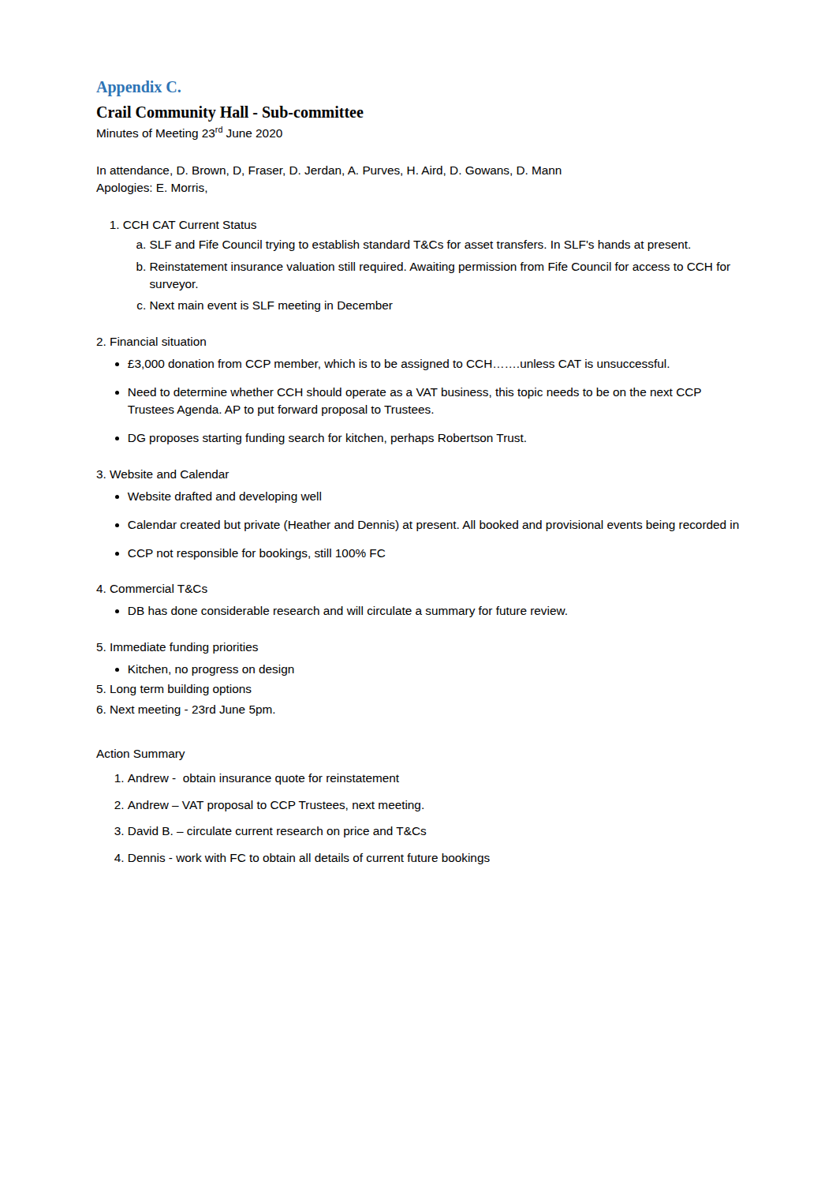Appendix C.
Crail Community Hall - Sub-committee
Minutes of Meeting 23rd June 2020
In attendance, D. Brown, D, Fraser, D. Jerdan, A. Purves, H. Aird, D. Gowans, D. Mann
Apologies: E. Morris,
CCH CAT Current Status
SLF and Fife Council trying to establish standard T&Cs for asset transfers. In SLF's hands at present.
Reinstatement insurance valuation still required. Awaiting permission from Fife Council for access to CCH for surveyor.
Next main event is SLF meeting in December
2. Financial situation
£3,000 donation from CCP member, which is to be assigned to CCH…….unless CAT is unsuccessful.
Need to determine whether CCH should operate as a VAT business, this topic needs to be on the next CCP Trustees Agenda. AP to put forward proposal to Trustees.
DG proposes starting funding search for kitchen, perhaps Robertson Trust.
3. Website and Calendar
Website drafted and developing well
Calendar created but private (Heather and Dennis) at present. All booked and provisional events being recorded in
CCP not responsible for bookings, still 100% FC
4. Commercial T&Cs
DB has done considerable research and will circulate a summary for future review.
5. Immediate funding priorities
Kitchen, no progress on design
5. Long term building options
6. Next meeting - 23rd June 5pm.
Action Summary
Andrew - obtain insurance quote for reinstatement
Andrew – VAT proposal to CCP Trustees, next meeting.
David B. – circulate current research on price and T&Cs
Dennis - work with FC to obtain all details of current future bookings